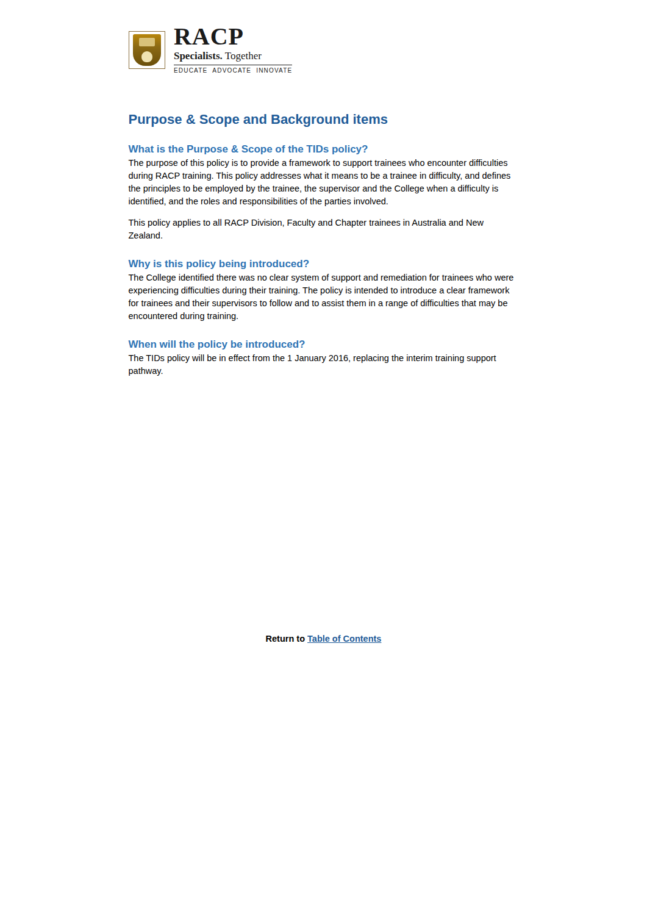RACP
Specialists. Together
EDUCATE ADVOCATE INNOVATE
Purpose & Scope and Background items
What is the Purpose & Scope of the TIDs policy?
The purpose of this policy is to provide a framework to support trainees who encounter difficulties during RACP training. This policy addresses what it means to be a trainee in difficulty, and defines the principles to be employed by the trainee, the supervisor and the College when a difficulty is identified, and the roles and responsibilities of the parties involved.
This policy applies to all RACP Division, Faculty and Chapter trainees in Australia and New Zealand.
Why is this policy being introduced?
The College identified there was no clear system of support and remediation for trainees who were experiencing difficulties during their training. The policy is intended to introduce a clear framework for trainees and their supervisors to follow and to assist them in a range of difficulties that may be encountered during training.
When will the policy be introduced?
The TIDs policy will be in effect from the 1 January 2016, replacing the interim training support pathway.
Return to Table of Contents